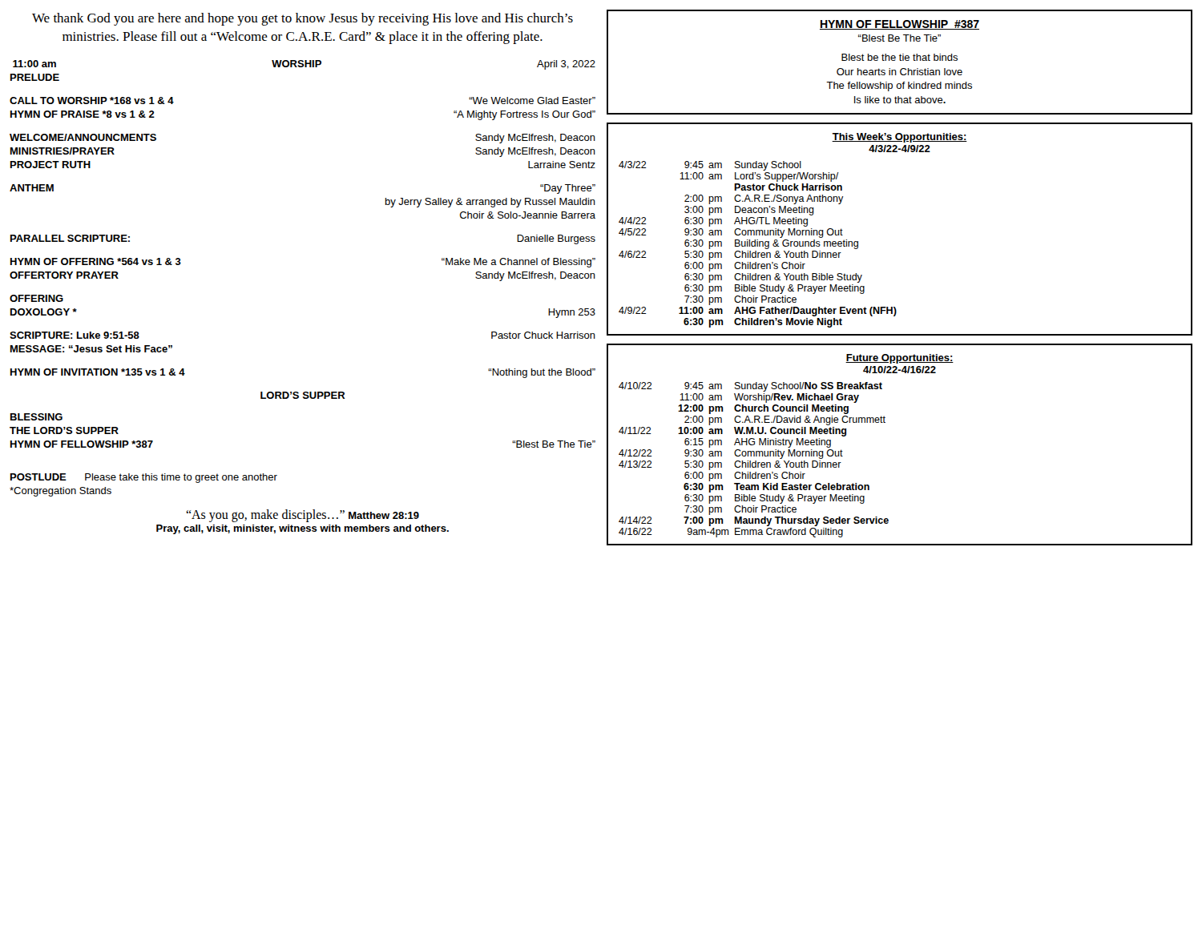We thank God you are here and hope you get to know Jesus by receiving His love and His church’s ministries. Please fill out a “Welcome or C.A.R.E. Card” & place it in the offering plate.
11:00 am WORSHIP April 3, 2022
PRELUDE
CALL TO WORSHIP *168 vs 1 & 4 “We Welcome Glad Easter”
HYMN OF PRAISE *8 vs 1 & 2 “A Mighty Fortress Is Our God”
WELCOME/ANNOUNCMENTS Sandy McElfresh, Deacon
MINISTRIES/PRAYER Sandy McElfresh, Deacon
PROJECT RUTH Larraine Sentz
ANTHEM “Day Three”
by Jerry Salley & arranged by Russel Mauldin
Choir & Solo-Jeannie Barrera
PARALLEL SCRIPTURE: Danielle Burgess
HYMN OF OFFERING *564 vs 1 & 3 “Make Me a Channel of Blessing”
OFFERTORY PRAYER Sandy McElfresh, Deacon
OFFERING
DOXOLOGY * Hymn 253
SCRIPTURE: Luke 9:51-58 Pastor Chuck Harrison
MESSAGE: “Jesus Set His Face”
HYMN OF INVITATION *135 vs 1 & 4 “Nothing but the Blood”
LORD’S SUPPER
BLESSING
THE LORD’S SUPPER
HYMN OF FELLOWSHIP *387 “Blest Be The Tie”
POSTLUDE Please take this time to greet one another
*Congregation Stands
“As you go, make disciples…” Matthew 28:19
Pray, call, visit, minister, witness with members and others.
HYMN OF FELLOWSHIP #387
“Blest Be The Tie”
Blest be the tie that binds
Our hearts in Christian love
The fellowship of kindred minds
Is like to that above.
This Week’s Opportunities:
4/3/22-4/9/22
| 4/3/22 | 9:45 | am | Sunday School |
| | 11:00 | am | Lord’s Supper/Worship/ |
| | | | Pastor Chuck Harrison |
| | 2:00 | pm | C.A.R.E./Sonya Anthony |
| | 3:00 | pm | Deacon’s Meeting |
| 4/4/22 | 6:30 | pm | AHG/TL Meeting |
| 4/5/22 | 9:30 | am | Community Morning Out |
| | 6:30 | pm | Building & Grounds meeting |
| 4/6/22 | 5:30 | pm | Children & Youth Dinner |
| | 6:00 | pm | Children’s Choir |
| | 6:30 | pm | Children & Youth Bible Study |
| | 6:30 | pm | Bible Study & Prayer Meeting |
| | 7:30 | pm | Choir Practice |
| 4/9/22 | 11:00 | am | AHG Father/Daughter Event (NFH) |
| | 6:30 | pm | Children’s Movie Night |
Future Opportunities:
4/10/22-4/16/22
| 4/10/22 | 9:45 | am | Sunday School/ No SS Breakfast |
| | 11:00 | am | Worship/ Rev. Michael Gray |
| | 12:00 | pm | Church Council Meeting |
| | 2:00 | pm | C.A.R.E./David & Angie Crummett |
| 4/11/22 | 10:00 | am | W.M.U. Council Meeting |
| | 6:15 | pm | AHG Ministry Meeting |
| 4/12/22 | 9:30 | am | Community Morning Out |
| 4/13/22 | 5:30 | pm | Children & Youth Dinner |
| | 6:00 | pm | Children’s Choir |
| | 6:30 | pm | Team Kid Easter Celebration |
| | 6:30 | pm | Bible Study & Prayer Meeting |
| | 7:30 | pm | Choir Practice |
| 4/14/22 | 7:00 | pm | Maundy Thursday Seder Service |
| 4/16/22 | 9am-4pm | Emma Crawford Quilting |